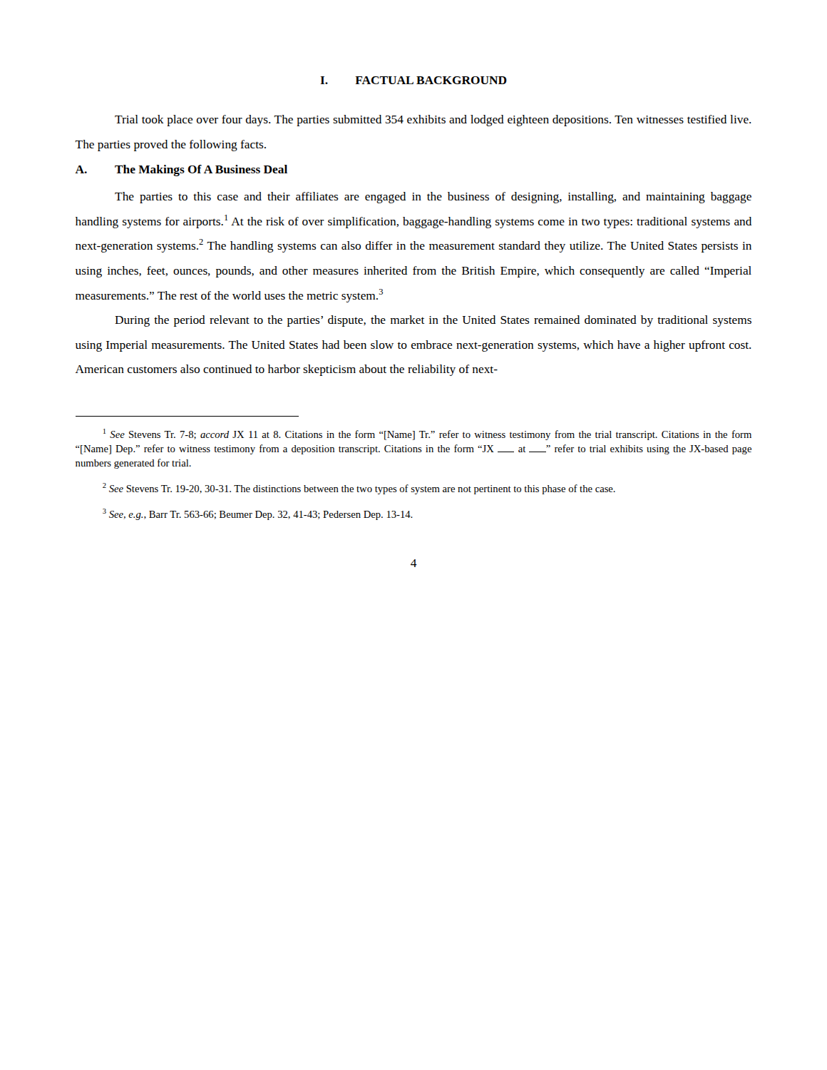I. FACTUAL BACKGROUND
Trial took place over four days. The parties submitted 354 exhibits and lodged eighteen depositions. Ten witnesses testified live. The parties proved the following facts.
A. The Makings Of A Business Deal
The parties to this case and their affiliates are engaged in the business of designing, installing, and maintaining baggage handling systems for airports.1 At the risk of over simplification, baggage-handling systems come in two types: traditional systems and next-generation systems.2 The handling systems can also differ in the measurement standard they utilize. The United States persists in using inches, feet, ounces, pounds, and other measures inherited from the British Empire, which consequently are called “Imperial measurements.” The rest of the world uses the metric system.3
During the period relevant to the parties’ dispute, the market in the United States remained dominated by traditional systems using Imperial measurements. The United States had been slow to embrace next-generation systems, which have a higher upfront cost. American customers also continued to harbor skepticism about the reliability of next-
1 See Stevens Tr. 7-8; accord JX 11 at 8. Citations in the form “[Name] Tr.” refer to witness testimony from the trial transcript. Citations in the form “[Name] Dep.” refer to witness testimony from a deposition transcript. Citations in the form “JX at ” refer to trial exhibits using the JX-based page numbers generated for trial.
2 See Stevens Tr. 19-20, 30-31. The distinctions between the two types of system are not pertinent to this phase of the case.
3 See, e.g., Barr Tr. 563-66; Beumer Dep. 32, 41-43; Pedersen Dep. 13-14.
4